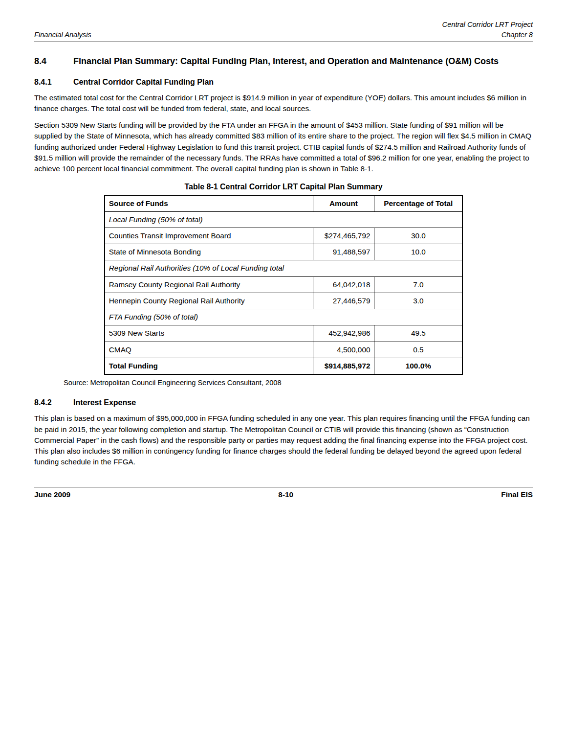Financial Analysis
Central Corridor LRT Project
Chapter 8
8.4 Financial Plan Summary: Capital Funding Plan, Interest, and Operation and Maintenance (O&M) Costs
8.4.1 Central Corridor Capital Funding Plan
The estimated total cost for the Central Corridor LRT project is $914.9 million in year of expenditure (YOE) dollars. This amount includes $6 million in finance charges. The total cost will be funded from federal, state, and local sources.
Section 5309 New Starts funding will be provided by the FTA under an FFGA in the amount of $453 million. State funding of $91 million will be supplied by the State of Minnesota, which has already committed $83 million of its entire share to the project. The region will flex $4.5 million in CMAQ funding authorized under Federal Highway Legislation to fund this transit project. CTIB capital funds of $274.5 million and Railroad Authority funds of $91.5 million will provide the remainder of the necessary funds. The RRAs have committed a total of $96.2 million for one year, enabling the project to achieve 100 percent local financial commitment. The overall capital funding plan is shown in Table 8-1.
Table 8-1 Central Corridor LRT Capital Plan Summary
| Source of Funds | Amount | Percentage of Total |
| --- | --- | --- |
| Local Funding (50% of total) | | |
| Counties Transit Improvement Board | $274,465,792 | 30.0 |
| State of Minnesota Bonding | 91,488,597 | 10.0 |
| Regional Rail Authorities (10% of Local Funding total | | |
| Ramsey County Regional Rail Authority | 64,042,018 | 7.0 |
| Hennepin County Regional Rail Authority | 27,446,579 | 3.0 |
| FTA Funding (50% of total) | | |
| 5309 New Starts | 452,942,986 | 49.5 |
| CMAQ | 4,500,000 | 0.5 |
| Total Funding | $914,885,972 | 100.0% |
Source: Metropolitan Council Engineering Services Consultant, 2008
8.4.2 Interest Expense
This plan is based on a maximum of $95,000,000 in FFGA funding scheduled in any one year. This plan requires financing until the FFGA funding can be paid in 2015, the year following completion and startup. The Metropolitan Council or CTIB will provide this financing (shown as “Construction Commercial Paper” in the cash flows) and the responsible party or parties may request adding the final financing expense into the FFGA project cost. This plan also includes $6 million in contingency funding for finance charges should the federal funding be delayed beyond the agreed upon federal funding schedule in the FFGA.
June 2009
8-10
Final EIS